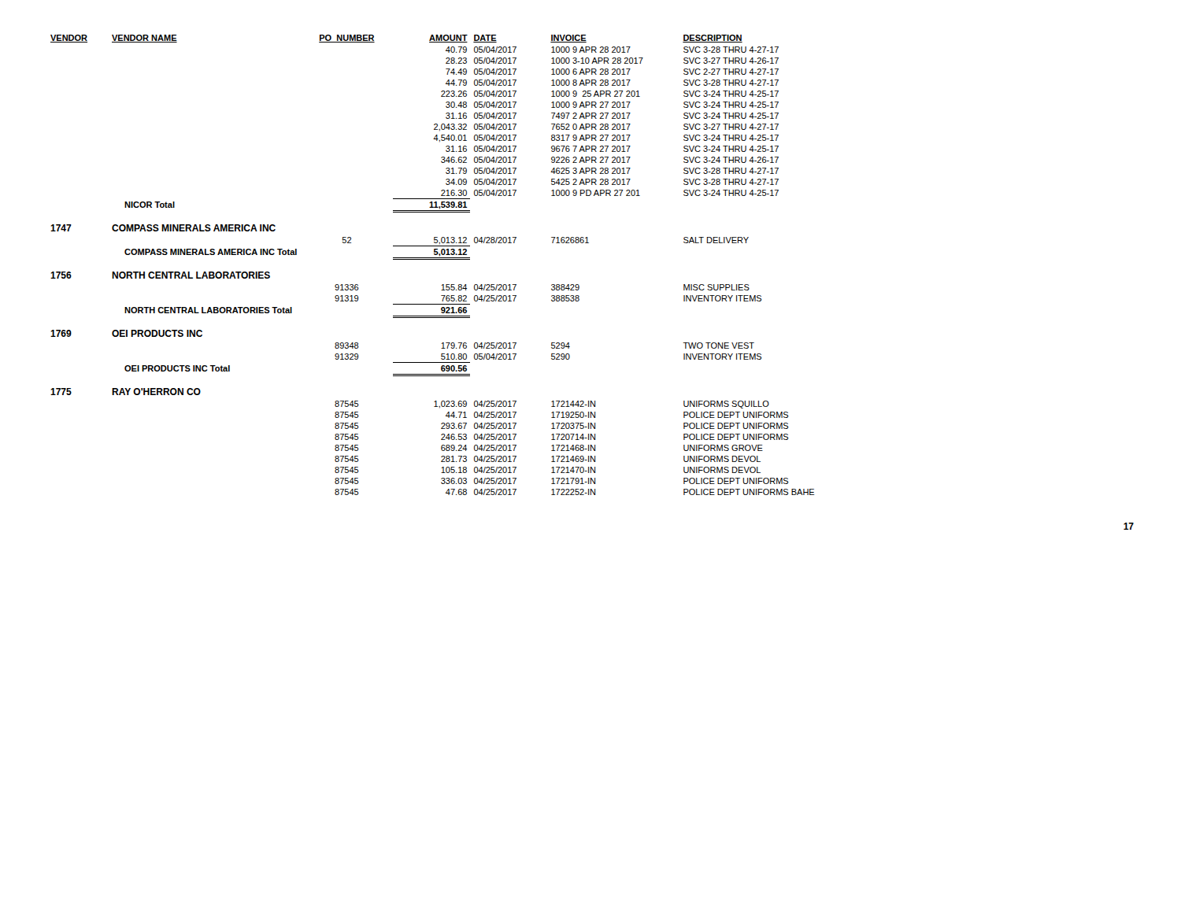| VENDOR | VENDOR NAME | PO NUMBER | AMOUNT | DATE | INVOICE | DESCRIPTION |
| --- | --- | --- | --- | --- | --- | --- |
| | | | 40.79 | 05/04/2017 | 1000 9 APR 28 2017 | SVC 3-28 THRU 4-27-17 |
| | | | 28.23 | 05/04/2017 | 1000 3-10 APR 28 2017 | SVC 3-27 THRU 4-26-17 |
| | | | 74.49 | 05/04/2017 | 1000 6 APR 28 2017 | SVC 2-27 THRU 4-27-17 |
| | | | 44.79 | 05/04/2017 | 1000 8 APR 28 2017 | SVC 3-28 THRU 4-27-17 |
| | | | 223.26 | 05/04/2017 | 1000 9 25 APR 27 201 | SVC 3-24 THRU 4-25-17 |
| | | | 30.48 | 05/04/2017 | 1000 9 APR 27 2017 | SVC 3-24 THRU 4-25-17 |
| | | | 31.16 | 05/04/2017 | 7497 2 APR 27 2017 | SVC 3-24 THRU 4-25-17 |
| | | | 2,043.32 | 05/04/2017 | 7652 0 APR 28 2017 | SVC 3-27 THRU 4-27-17 |
| | | | 4,540.01 | 05/04/2017 | 8317 9 APR 27 2017 | SVC 3-24 THRU 4-25-17 |
| | | | 31.16 | 05/04/2017 | 9676 7 APR 27 2017 | SVC 3-24 THRU 4-25-17 |
| | | | 346.62 | 05/04/2017 | 9226 2 APR 27 2017 | SVC 3-24 THRU 4-26-17 |
| | | | 31.79 | 05/04/2017 | 4625 3 APR 28 2017 | SVC 3-28 THRU 4-27-17 |
| | | | 34.09 | 05/04/2017 | 5425 2 APR 28 2017 | SVC 3-28 THRU 4-27-17 |
| | | | 216.30 | 05/04/2017 | 1000 9 PD APR 27 201 | SVC 3-24 THRU 4-25-17 |
| | NICOR Total | | 11,539.81 | | | |
| 1747 | COMPASS MINERALS AMERICA INC | | | | | |
| | | 52 | 5,013.12 | 04/28/2017 | 71626861 | SALT DELIVERY |
| | COMPASS MINERALS AMERICA INC Total | | 5,013.12 | | | |
| 1756 | NORTH CENTRAL LABORATORIES | | | | | |
| | | 91336 | 155.84 | 04/25/2017 | 388429 | MISC SUPPLIES |
| | | 91319 | 765.82 | 04/25/2017 | 388538 | INVENTORY ITEMS |
| | NORTH CENTRAL LABORATORIES Total | | 921.66 | | | |
| 1769 | OEI PRODUCTS INC | | | | | |
| | | 89348 | 179.76 | 04/25/2017 | 5294 | TWO TONE VEST |
| | | 91329 | 510.80 | 05/04/2017 | 5290 | INVENTORY ITEMS |
| | OEI PRODUCTS INC Total | | 690.56 | | | |
| 1775 | RAY O'HERRON CO | | | | | |
| | | 87545 | 1,023.69 | 04/25/2017 | 1721442-IN | UNIFORMS SQUILLO |
| | | 87545 | 44.71 | 04/25/2017 | 1719250-IN | POLICE DEPT UNIFORMS |
| | | 87545 | 293.67 | 04/25/2017 | 1720375-IN | POLICE DEPT UNIFORMS |
| | | 87545 | 246.53 | 04/25/2017 | 1720714-IN | POLICE DEPT UNIFORMS |
| | | 87545 | 689.24 | 04/25/2017 | 1721468-IN | UNIFORMS GROVE |
| | | 87545 | 281.73 | 04/25/2017 | 1721469-IN | UNIFORMS DEVOL |
| | | 87545 | 105.18 | 04/25/2017 | 1721470-IN | UNIFORMS DEVOL |
| | | 87545 | 336.03 | 04/25/2017 | 1721791-IN | POLICE DEPT UNIFORMS |
| | | 87545 | 47.68 | 04/25/2017 | 1722252-IN | POLICE DEPT UNIFORMS BAHE |
17